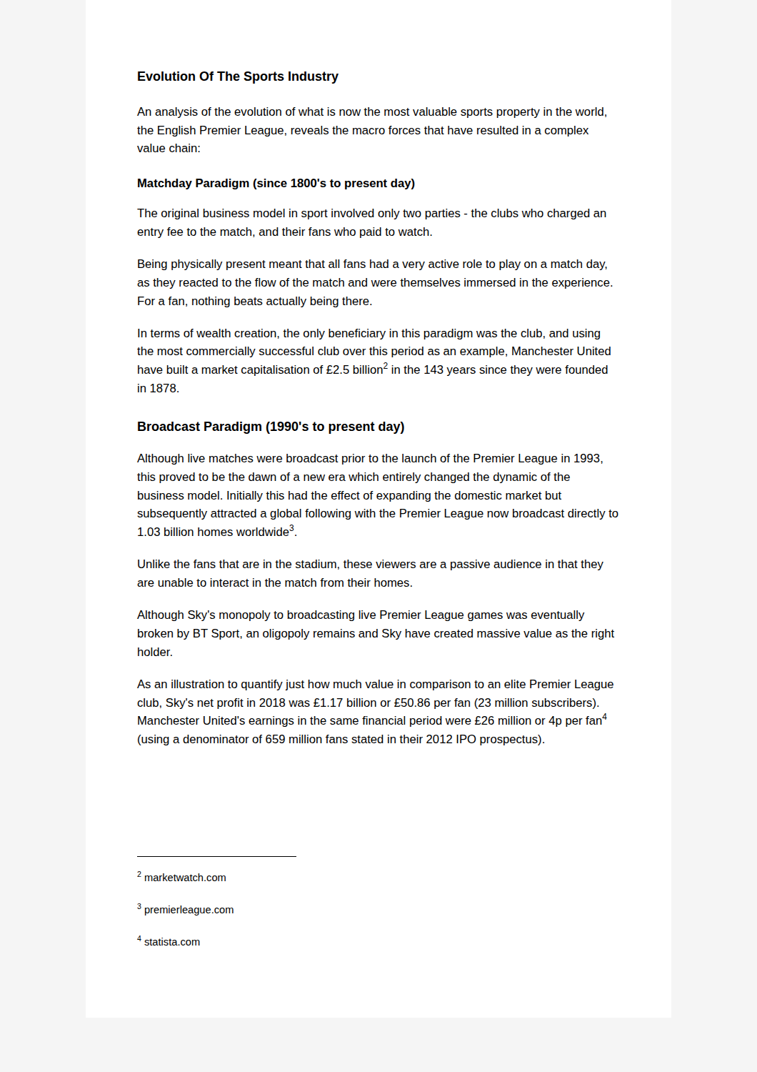Evolution Of The Sports Industry
An analysis of the evolution of what is now the most valuable sports property in the world, the English Premier League, reveals the macro forces that have resulted in a complex value chain:
Matchday Paradigm (since 1800's to present day)
The original business model in sport involved only two parties - the clubs who charged an entry fee to the match, and their fans who paid to watch.
Being physically present meant that all fans had a very active role to play on a match day, as they reacted to the flow of the match and were themselves immersed in the experience. For a fan, nothing beats actually being there.
In terms of wealth creation, the only beneficiary in this paradigm was the club, and using the most commercially successful club over this period as an example, Manchester United have built a market capitalisation of £2.5 billion2 in the 143 years since they were founded in 1878.
Broadcast Paradigm (1990's to present day)
Although live matches were broadcast prior to the launch of the Premier League in 1993, this proved to be the dawn of a new era which entirely changed the dynamic of the business model. Initially this had the effect of expanding the domestic market but subsequently attracted a global following with the Premier League now broadcast directly to 1.03 billion homes worldwide3.
Unlike the fans that are in the stadium, these viewers are a passive audience in that they are unable to interact in the match from their homes.
Although Sky's monopoly to broadcasting live Premier League games was eventually broken by BT Sport, an oligopoly remains and Sky have created massive value as the right holder.
As an illustration to quantify just how much value in comparison to an elite Premier League club, Sky's net profit in 2018 was £1.17 billion or £50.86 per fan (23 million subscribers). Manchester United's earnings in the same financial period were £26 million or 4p per fan4 (using a denominator of 659 million fans stated in their 2012 IPO prospectus).
2 marketwatch.com
3 premierleague.com
4 statista.com